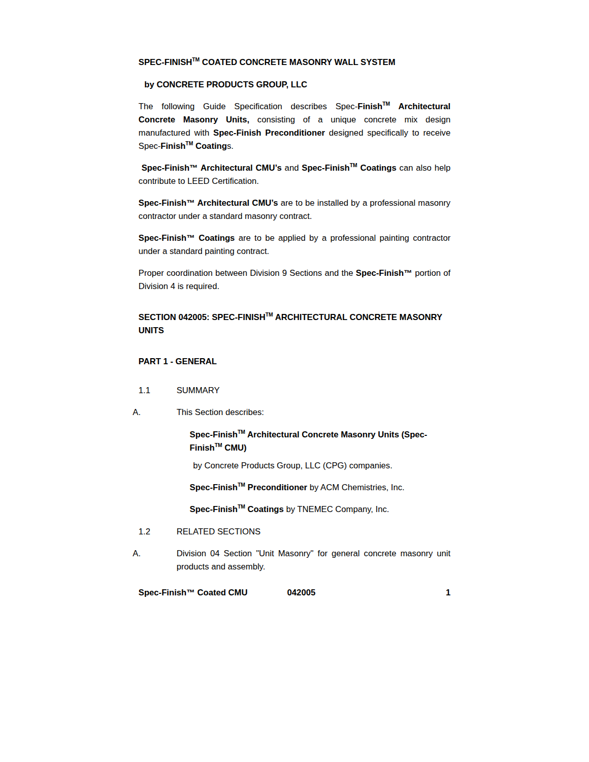SPEC-FINISHTM COATED CONCRETE MASONRY WALL SYSTEM
by CONCRETE PRODUCTS GROUP, LLC
The following Guide Specification describes Spec-FinishTM Architectural Concrete Masonry Units, consisting of a unique concrete mix design manufactured with Spec-Finish Preconditioner designed specifically to receive Spec-FinishTM Coatings.
Spec-Finish™ Architectural CMU’s and Spec-FinishTM Coatings can also help contribute to LEED Certification.
Spec-Finish™ Architectural CMU’s are to be installed by a professional masonry contractor under a standard masonry contract.
Spec-Finish™ Coatings are to be applied by a professional painting contractor under a standard painting contract.
Proper coordination between Division 9 Sections and the Spec-Finish™ portion of Division 4 is required.
SECTION 042005: SPEC-FINISHTM ARCHITECTURAL CONCRETE MASONRY UNITS
PART 1 - GENERAL
1.1 SUMMARY
A. This Section describes:
Spec-FinishTM Architectural Concrete Masonry Units (Spec-FinishTM CMU)
by Concrete Products Group, LLC (CPG) companies.
Spec-FinishTM Preconditioner by ACM Chemistries, Inc.
Spec-FinishTM Coatings by TNEMEC Company, Inc.
1.2 RELATED SECTIONS
A. Division 04 Section "Unit Masonry" for general concrete masonry unit products and assembly.
Spec-Finish™ Coated CMU 042005 1